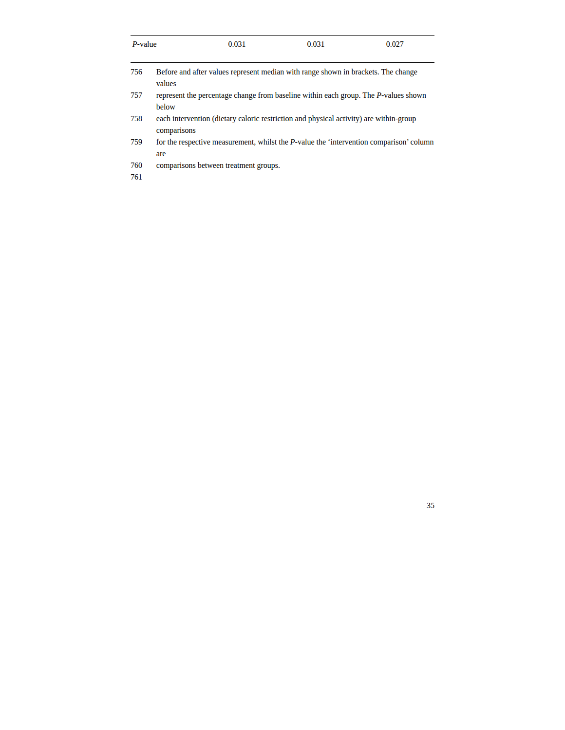| P -value | 0.031 | 0.031 | 0.027 |
756
Before and after values represent median with range shown in brackets. The change values
757
represent the percentage change from baseline within each group. The P-values shown below
758
each intervention (dietary caloric restriction and physical activity) are within-group comparisons
759
for the respective measurement, whilst the P-value the ‘intervention comparison’ column are
760
comparisons between treatment groups.
761
35